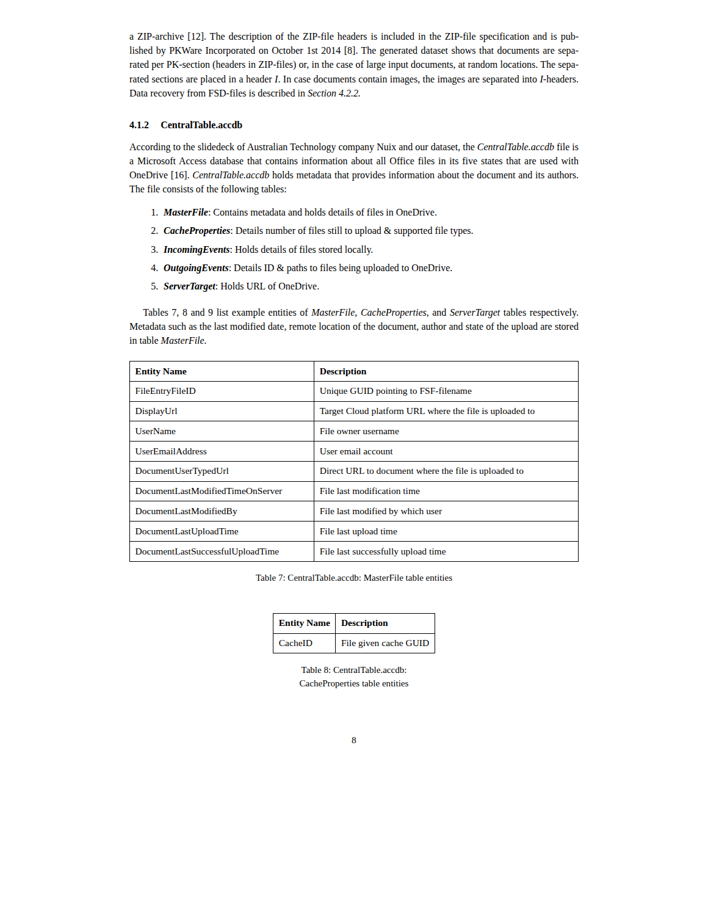a ZIP-archive [12]. The description of the ZIP-file headers is included in the ZIP-file specification and is published by PKWare Incorporated on October 1st 2014 [8]. The generated dataset shows that documents are separated per PK-section (headers in ZIP-files) or, in the case of large input documents, at random locations. The separated sections are placed in a header I. In case documents contain images, the images are separated into I-headers. Data recovery from FSD-files is described in Section 4.2.2.
4.1.2 CentralTable.accdb
According to the slidedeck of Australian Technology company Nuix and our dataset, the CentralTable.accdb file is a Microsoft Access database that contains information about all Office files in its five states that are used with OneDrive [16]. CentralTable.accdb holds metadata that provides information about the document and its authors. The file consists of the following tables:
MasterFile: Contains metadata and holds details of files in OneDrive.
CacheProperties: Details number of files still to upload & supported file types.
IncomingEvents: Holds details of files stored locally.
OutgoingEvents: Details ID & paths to files being uploaded to OneDrive.
ServerTarget: Holds URL of OneDrive.
Tables 7, 8 and 9 list example entities of MasterFile, CacheProperties, and ServerTarget tables respectively. Metadata such as the last modified date, remote location of the document, author and state of the upload are stored in table MasterFile.
Table 7: CentralTable.accdb: MasterFile table entities
| Entity Name | Description |
| --- | --- |
| FileEntryFileID | Unique GUID pointing to FSF-filename |
| DisplayUrl | Target Cloud platform URL where the file is uploaded to |
| UserName | File owner username |
| UserEmailAddress | User email account |
| DocumentUserTypedUrl | Direct URL to document where the file is uploaded to |
| DocumentLastModifiedTimeOnServer | File last modification time |
| DocumentLastModifiedBy | File last modified by which user |
| DocumentLastUploadTime | File last upload time |
| DocumentLastSuccessfulUploadTime | File last successfully upload time |
Table 8: CentralTable.accdb: CacheProperties table entities
| Entity Name | Description |
| --- | --- |
| CacheID | File given cache GUID |
8